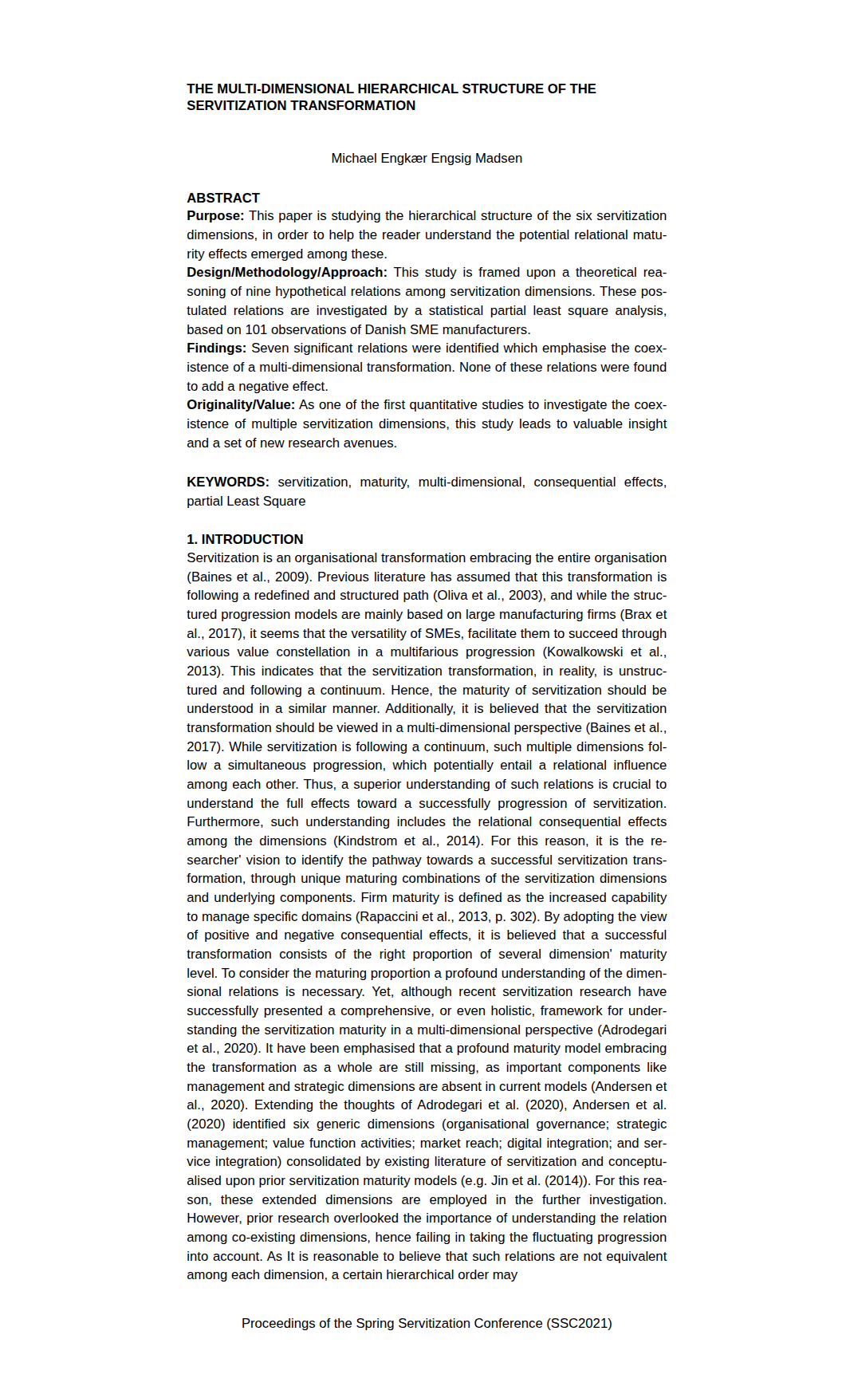THE MULTI-DIMENSIONAL HIERARCHICAL STRUCTURE OF THE SERVITIZATION TRANSFORMATION
Michael Engkær Engsig Madsen
ABSTRACT
Purpose: This paper is studying the hierarchical structure of the six servitization dimensions, in order to help the reader understand the potential relational maturity effects emerged among these.
Design/Methodology/Approach: This study is framed upon a theoretical reasoning of nine hypothetical relations among servitization dimensions. These postulated relations are investigated by a statistical partial least square analysis, based on 101 observations of Danish SME manufacturers.
Findings: Seven significant relations were identified which emphasise the coexistence of a multi-dimensional transformation. None of these relations were found to add a negative effect.
Originality/Value: As one of the first quantitative studies to investigate the coexistence of multiple servitization dimensions, this study leads to valuable insight and a set of new research avenues.
KEYWORDS: servitization, maturity, multi-dimensional, consequential effects, partial Least Square
1. INTRODUCTION
Servitization is an organisational transformation embracing the entire organisation (Baines et al., 2009). Previous literature has assumed that this transformation is following a redefined and structured path (Oliva et al., 2003), and while the structured progression models are mainly based on large manufacturing firms (Brax et al., 2017), it seems that the versatility of SMEs, facilitate them to succeed through various value constellation in a multifarious progression (Kowalkowski et al., 2013). This indicates that the servitization transformation, in reality, is unstructured and following a continuum. Hence, the maturity of servitization should be understood in a similar manner. Additionally, it is believed that the servitization transformation should be viewed in a multi-dimensional perspective (Baines et al., 2017). While servitization is following a continuum, such multiple dimensions follow a simultaneous progression, which potentially entail a relational influence among each other. Thus, a superior understanding of such relations is crucial to understand the full effects toward a successfully progression of servitization. Furthermore, such understanding includes the relational consequential effects among the dimensions (Kindstrom et al., 2014). For this reason, it is the researcher' vision to identify the pathway towards a successful servitization transformation, through unique maturing combinations of the servitization dimensions and underlying components. Firm maturity is defined as the increased capability to manage specific domains (Rapaccini et al., 2013, p. 302). By adopting the view of positive and negative consequential effects, it is believed that a successful transformation consists of the right proportion of several dimension' maturity level. To consider the maturing proportion a profound understanding of the dimensional relations is necessary. Yet, although recent servitization research have successfully presented a comprehensive, or even holistic, framework for understanding the servitization maturity in a multi-dimensional perspective (Adrodegari et al., 2020). It have been emphasised that a profound maturity model embracing the transformation as a whole are still missing, as important components like management and strategic dimensions are absent in current models (Andersen et al., 2020). Extending the thoughts of Adrodegari et al. (2020), Andersen et al. (2020) identified six generic dimensions (organisational governance; strategic management; value function activities; market reach; digital integration; and service integration) consolidated by existing literature of servitization and conceptualised upon prior servitization maturity models (e.g. Jin et al. (2014)). For this reason, these extended dimensions are employed in the further investigation. However, prior research overlooked the importance of understanding the relation among co-existing dimensions, hence failing in taking the fluctuating progression into account. As It is reasonable to believe that such relations are not equivalent among each dimension, a certain hierarchical order may
Proceedings of the Spring Servitization Conference (SSC2021)